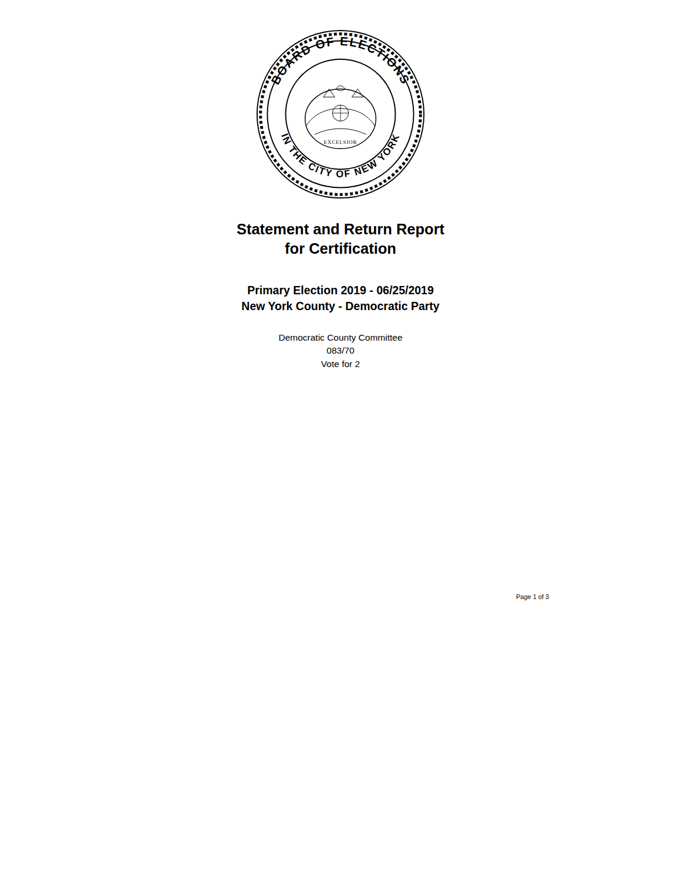Statement and Return Report
for Certification
Primary Election 2019 - 06/25/2019
New York County - Democratic Party
Democratic County Committee
083/70
Vote for 2
Page 1 of 3